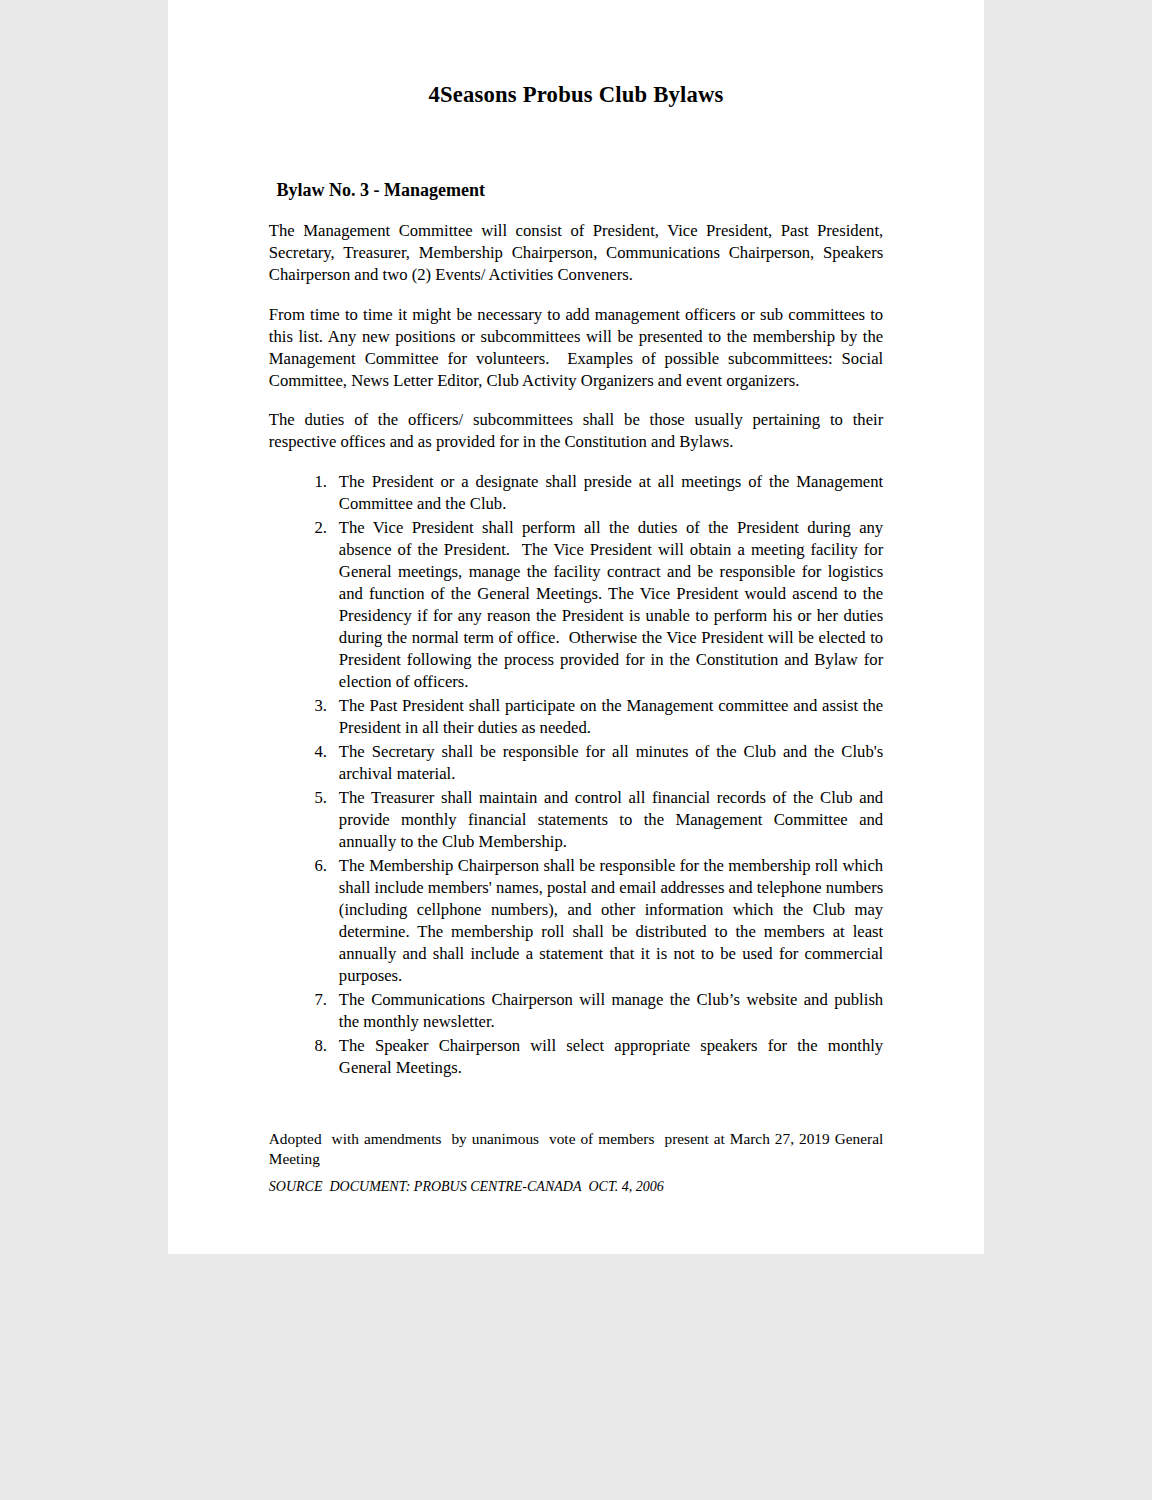4Seasons Probus Club Bylaws
Bylaw No. 3 - Management
The Management Committee will consist of President, Vice President, Past President, Secretary, Treasurer, Membership Chairperson, Communications Chairperson, Speakers Chairperson and two (2) Events/ Activities Conveners.
From time to time it might be necessary to add management officers or sub committees to this list. Any new positions or subcommittees will be presented to the membership by the Management Committee for volunteers. Examples of possible subcommittees: Social Committee, News Letter Editor, Club Activity Organizers and event organizers.
The duties of the officers/ subcommittees shall be those usually pertaining to their respective offices and as provided for in the Constitution and Bylaws.
The President or a designate shall preside at all meetings of the Management Committee and the Club.
The Vice President shall perform all the duties of the President during any absence of the President. The Vice President will obtain a meeting facility for General meetings, manage the facility contract and be responsible for logistics and function of the General Meetings. The Vice President would ascend to the Presidency if for any reason the President is unable to perform his or her duties during the normal term of office. Otherwise the Vice President will be elected to President following the process provided for in the Constitution and Bylaw for election of officers.
The Past President shall participate on the Management committee and assist the President in all their duties as needed.
The Secretary shall be responsible for all minutes of the Club and the Club's archival material.
The Treasurer shall maintain and control all financial records of the Club and provide monthly financial statements to the Management Committee and annually to the Club Membership.
The Membership Chairperson shall be responsible for the membership roll which shall include members' names, postal and email addresses and telephone numbers (including cellphone numbers), and other information which the Club may determine. The membership roll shall be distributed to the members at least annually and shall include a statement that it is not to be used for commercial purposes.
The Communications Chairperson will manage the Club’s website and publish the monthly newsletter.
The Speaker Chairperson will select appropriate speakers for the monthly General Meetings.
Adopted with amendments by unanimous vote of members present at March 27, 2019 General Meeting
SOURCE DOCUMENT: PROBUS CENTRE-CANADA OCT. 4, 2006